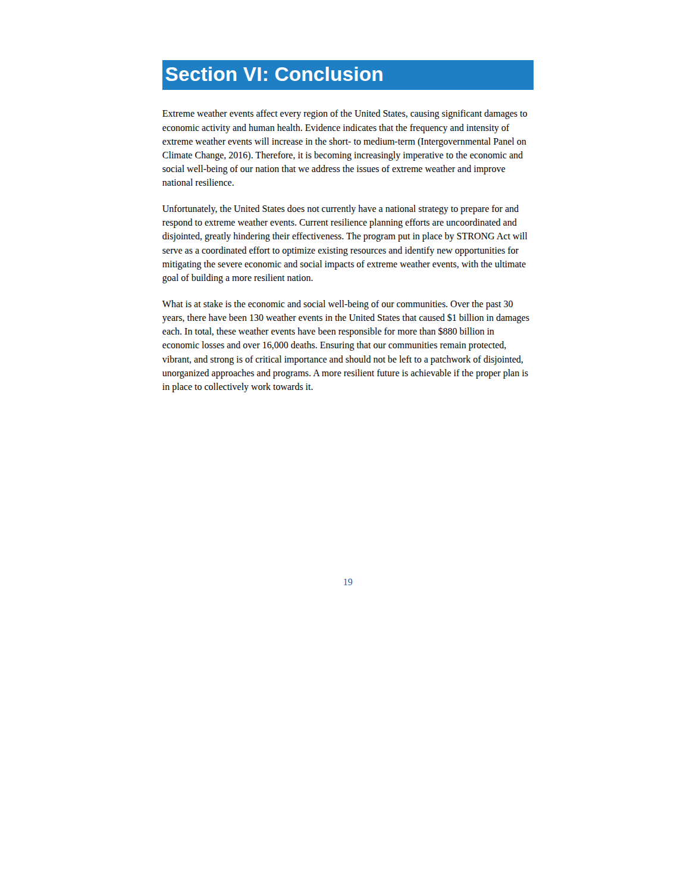Section VI: Conclusion
Extreme weather events affect every region of the United States, causing significant damages to economic activity and human health. Evidence indicates that the frequency and intensity of extreme weather events will increase in the short- to medium-term (Intergovernmental Panel on Climate Change, 2016). Therefore, it is becoming increasingly imperative to the economic and social well-being of our nation that we address the issues of extreme weather and improve national resilience.
Unfortunately, the United States does not currently have a national strategy to prepare for and respond to extreme weather events. Current resilience planning efforts are uncoordinated and disjointed, greatly hindering their effectiveness. The program put in place by STRONG Act will serve as a coordinated effort to optimize existing resources and identify new opportunities for mitigating the severe economic and social impacts of extreme weather events, with the ultimate goal of building a more resilient nation.
What is at stake is the economic and social well-being of our communities. Over the past 30 years, there have been 130 weather events in the United States that caused $1 billion in damages each. In total, these weather events have been responsible for more than $880 billion in economic losses and over 16,000 deaths. Ensuring that our communities remain protected, vibrant, and strong is of critical importance and should not be left to a patchwork of disjointed, unorganized approaches and programs. A more resilient future is achievable if the proper plan is in place to collectively work towards it.
19